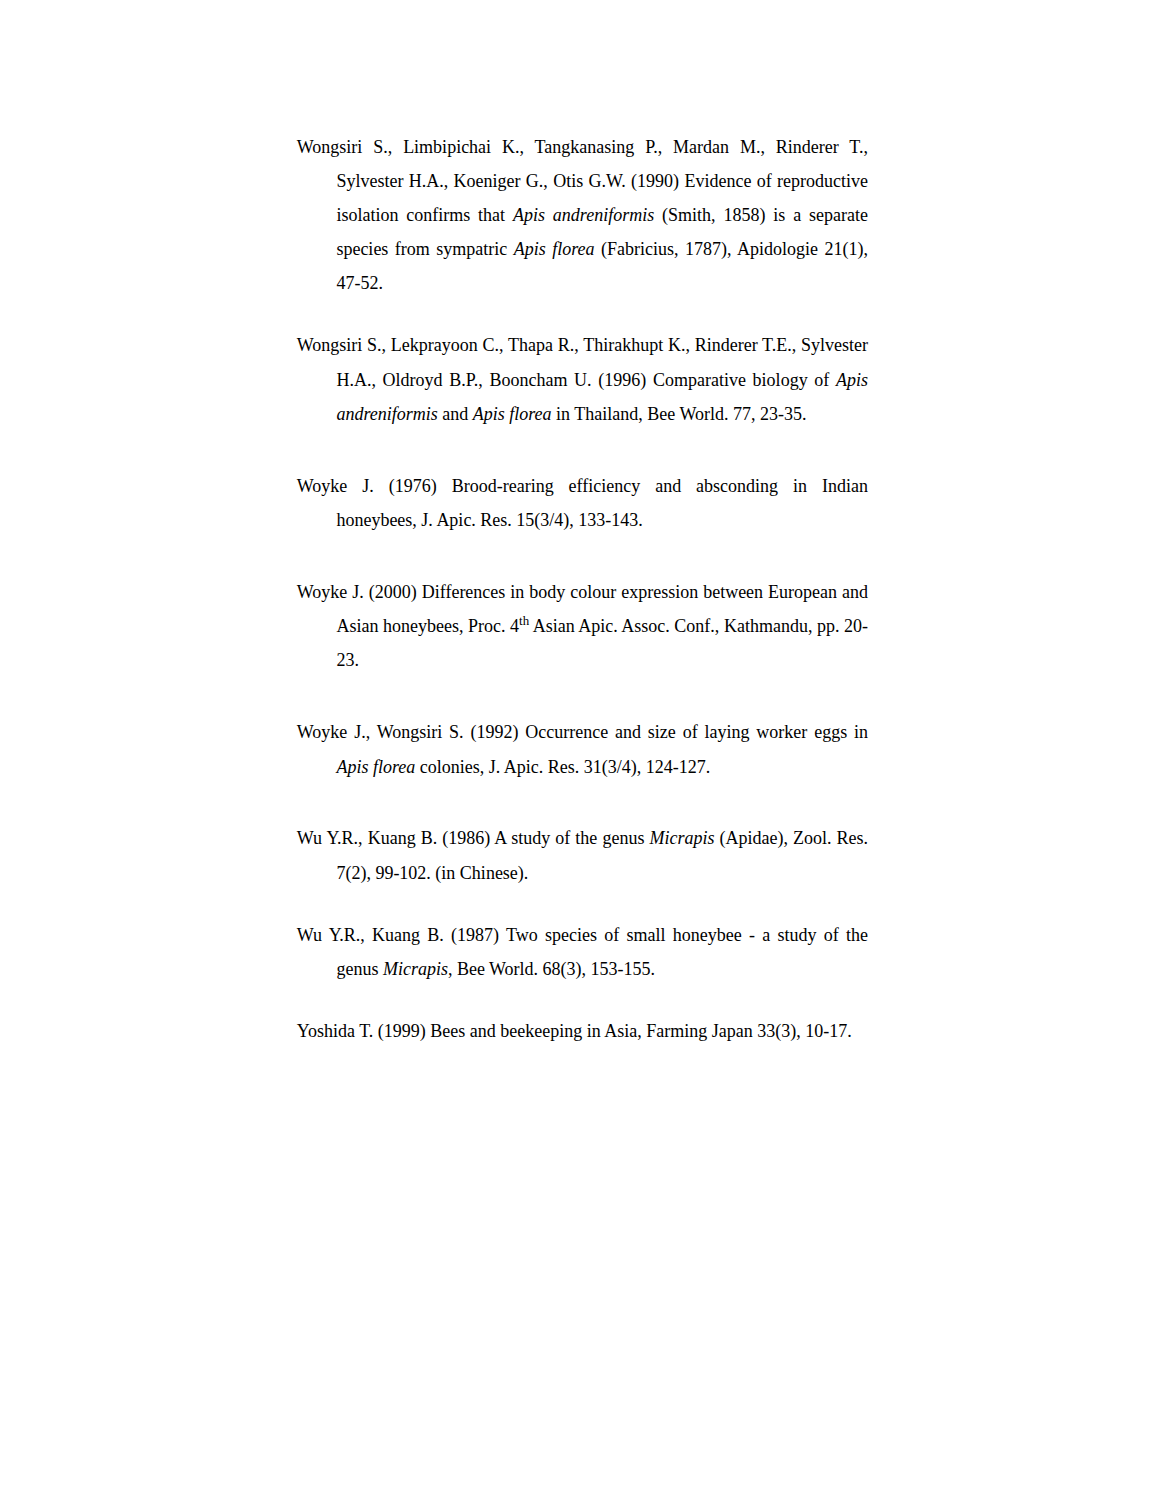Wongsiri S., Limbipichai K., Tangkanasing P., Mardan M., Rinderer T., Sylvester H.A., Koeniger G., Otis G.W. (1990) Evidence of reproductive isolation confirms that Apis andreniformis (Smith, 1858) is a separate species from sympatric Apis florea (Fabricius, 1787), Apidologie 21(1), 47-52.
Wongsiri S., Lekprayoon C., Thapa R., Thirakhupt K., Rinderer T.E., Sylvester H.A., Oldroyd B.P., Booncham U. (1996) Comparative biology of Apis andreniformis and Apis florea in Thailand, Bee World. 77, 23-35.
Woyke J. (1976) Brood-rearing efficiency and absconding in Indian honeybees, J. Apic. Res. 15(3/4), 133-143.
Woyke J. (2000) Differences in body colour expression between European and Asian honeybees, Proc. 4th Asian Apic. Assoc. Conf., Kathmandu, pp. 20-23.
Woyke J., Wongsiri S. (1992) Occurrence and size of laying worker eggs in Apis florea colonies, J. Apic. Res. 31(3/4), 124-127.
Wu Y.R., Kuang B. (1986) A study of the genus Micrapis (Apidae), Zool. Res. 7(2), 99-102. (in Chinese).
Wu Y.R., Kuang B. (1987) Two species of small honeybee - a study of the genus Micrapis, Bee World. 68(3), 153-155.
Yoshida T. (1999) Bees and beekeeping in Asia, Farming Japan 33(3), 10-17.